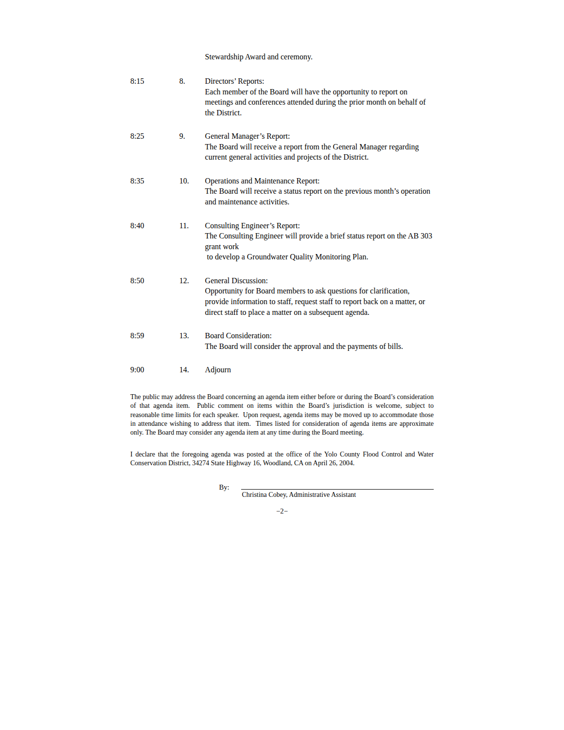Stewardship Award and ceremony.
| 8:15 | 8. | Directors’ Reports: Each member of the Board will have the opportunity to report on meetings and conferences attended during the prior month on behalf of the District. |
| 8:25 | 9. | General Manager’s Report: The Board will receive a report from the General Manager regarding current general activities and projects of the District. |
| 8:35 | 10. | Operations and Maintenance Report: The Board will receive a status report on the previous month’s operation and maintenance activities. |
| 8:40 | 11. | Consulting Engineer’s Report: The Consulting Engineer will provide a brief status report on the AB 303 grant work to develop a Groundwater Quality Monitoring Plan. |
| 8:50 | 12. | General Discussion: Opportunity for Board members to ask questions for clarification, provide information to staff, request staff to report back on a matter, or direct staff to place a matter on a subsequent agenda. |
| 8:59 | 13. | Board Consideration: The Board will consider the approval and the payments of bills. |
| 9:00 | 14. | Adjourn |
The public may address the Board concerning an agenda item either before or during the Board’s consideration of that agenda item. Public comment on items within the Board’s jurisdiction is welcome, subject to reasonable time limits for each speaker. Upon request, agenda items may be moved up to accommodate those in attendance wishing to address that item. Times listed for consideration of agenda items are approximate only. The Board may consider any agenda item at any time during the Board meeting.
I declare that the foregoing agenda was posted at the office of the Yolo County Flood Control and Water Conservation District, 34274 State Highway 16, Woodland, CA on April 26, 2004.
By:
Christina Cobey, Administrative Assistant
−2−